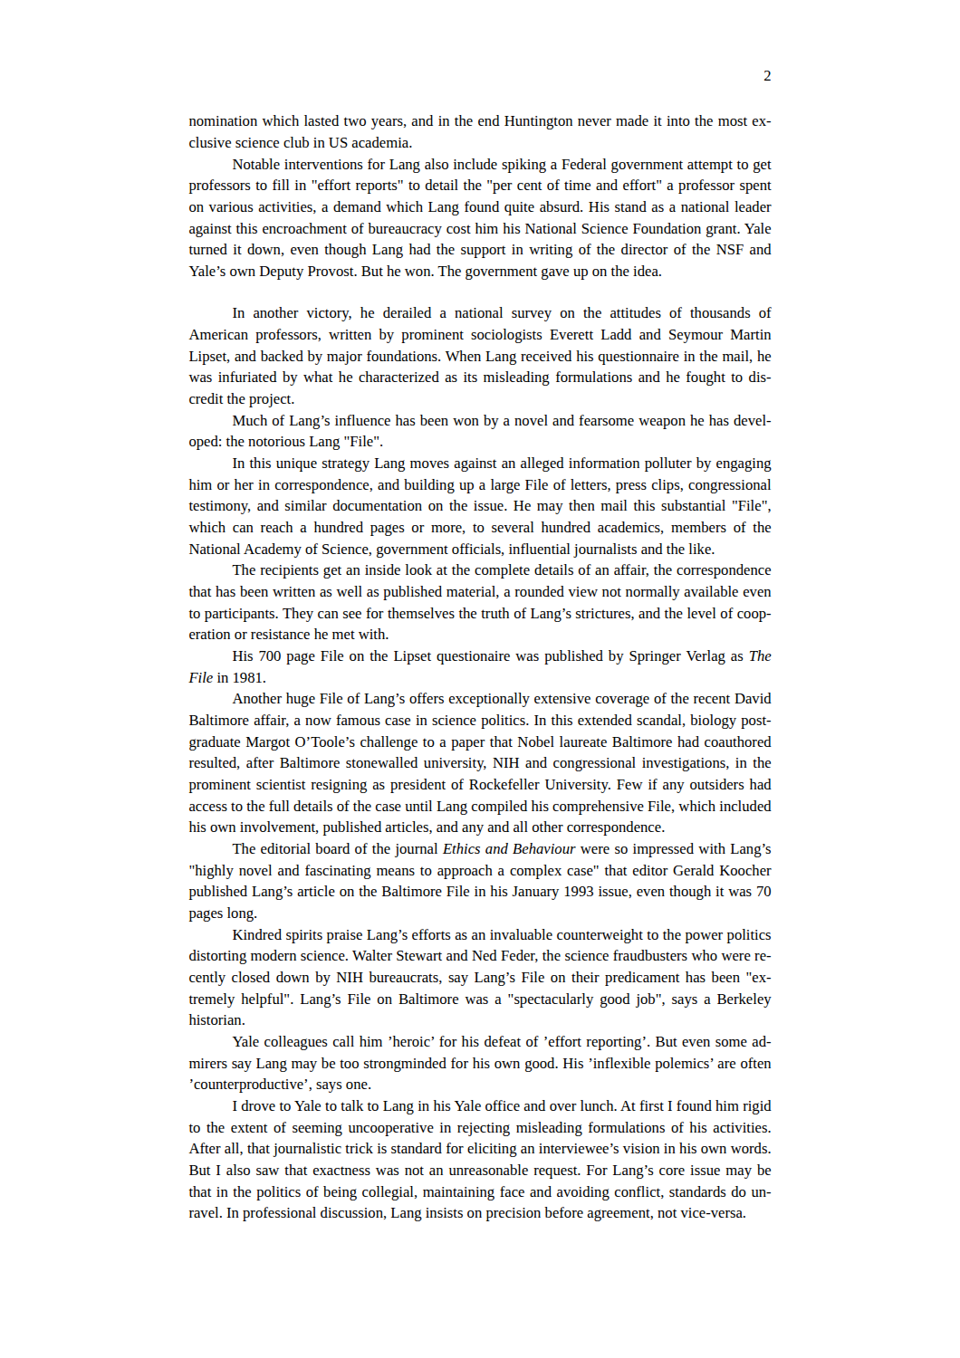2
nomination which lasted two years, and in the end Huntington never made it into the most exclusive science club in US academia.
Notable interventions for Lang also include spiking a Federal government attempt to get professors to fill in "effort reports" to detail the "per cent of time and effort" a professor spent on various activities, a demand which Lang found quite absurd. His stand as a national leader against this encroachment of bureaucracy cost him his National Science Foundation grant. Yale turned it down, even though Lang had the support in writing of the director of the NSF and Yale’s own Deputy Provost. But he won. The government gave up on the idea.
In another victory, he derailed a national survey on the attitudes of thousands of American professors, written by prominent sociologists Everett Ladd and Seymour Martin Lipset, and backed by major foundations. When Lang received his questionnaire in the mail, he was infuriated by what he characterized as its misleading formulations and he fought to discredit the project.
Much of Lang’s influence has been won by a novel and fearsome weapon he has developed: the notorious Lang "File".
In this unique strategy Lang moves against an alleged information polluter by engaging him or her in correspondence, and building up a large File of letters, press clips, congressional testimony, and similar documentation on the issue. He may then mail this substantial "File", which can reach a hundred pages or more, to several hundred academics, members of the National Academy of Science, government officials, influential journalists and the like.
The recipients get an inside look at the complete details of an affair, the correspondence that has been written as well as published material, a rounded view not normally available even to participants. They can see for themselves the truth of Lang’s strictures, and the level of cooperation or resistance he met with.
His 700 page File on the Lipset questionaire was published by Springer Verlag as The File in 1981.
Another huge File of Lang’s offers exceptionally extensive coverage of the recent David Baltimore affair, a now famous case in science politics. In this extended scandal, biology postgraduate Margot OʼToole’s challenge to a paper that Nobel laureate Baltimore had coauthored resulted, after Baltimore stonewalled university, NIH and congressional investigations, in the prominent scientist resigning as president of Rockefeller University. Few if any outsiders had access to the full details of the case until Lang compiled his comprehensive File, which included his own involvement, published articles, and any and all other correspondence.
The editorial board of the journal Ethics and Behaviour were so impressed with Lang’s "highly novel and fascinating means to approach a complex case" that editor Gerald Koocher published Lang’s article on the Baltimore File in his January 1993 issue, even though it was 70 pages long.
Kindred spirits praise Lang’s efforts as an invaluable counterweight to the power politics distorting modern science. Walter Stewart and Ned Feder, the science fraudbusters who were recently closed down by NIH bureaucrats, say Lang’s File on their predicament has been "extremely helpful". Lang’s File on Baltimore was a "spectacularly good job", says a Berkeley historian.
Yale colleagues call him ʼheroic’ for his defeat of ʼeffort reporting’. But even some admirers say Lang may be too strongminded for his own good. His ʼinflexible polemics’ are often ʼcounterproductive’, says one.
I drove to Yale to talk to Lang in his Yale office and over lunch. At first I found him rigid to the extent of seeming uncooperative in rejecting misleading formulations of his activities. After all, that journalistic trick is standard for eliciting an interviewee’s vision in his own words. But I also saw that exactness was not an unreasonable request. For Lang’s core issue may be that in the politics of being collegial, maintaining face and avoiding conflict, standards do unravel. In professional discussion, Lang insists on precision before agreement, not vice-versa.